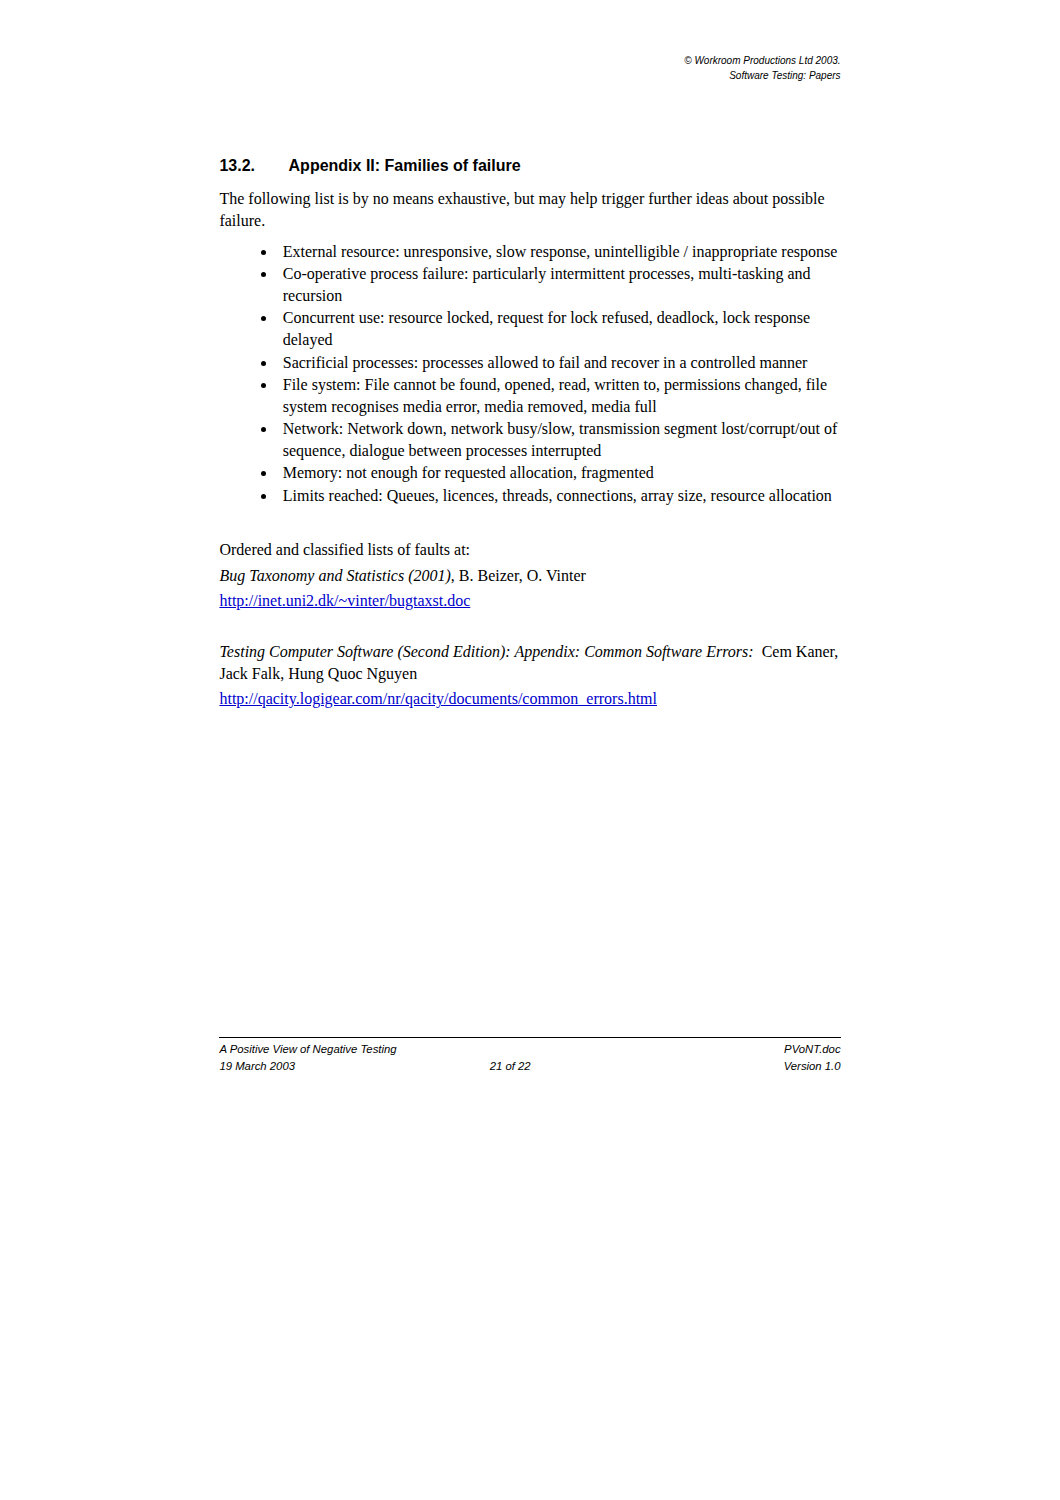© Workroom Productions Ltd 2003.
Software Testing: Papers
13.2. Appendix II: Families of failure
The following list is by no means exhaustive, but may help trigger further ideas about possible failure.
External resource: unresponsive, slow response, unintelligible / inappropriate response
Co-operative process failure: particularly intermittent processes, multi-tasking and recursion
Concurrent use: resource locked, request for lock refused, deadlock, lock response delayed
Sacrificial processes: processes allowed to fail and recover in a controlled manner
File system: File cannot be found, opened, read, written to, permissions changed, file system recognises media error, media removed, media full
Network: Network down, network busy/slow, transmission segment lost/corrupt/out of sequence, dialogue between processes interrupted
Memory: not enough for requested allocation, fragmented
Limits reached: Queues, licences, threads, connections, array size, resource allocation
Ordered and classified lists of faults at:
Bug Taxonomy and Statistics (2001), B. Beizer, O. Vinter
http://inet.uni2.dk/~vinter/bugtaxst.doc
Testing Computer Software (Second Edition): Appendix: Common Software Errors: Cem Kaner, Jack Falk, Hung Quoc Nguyen
http://qacity.logigear.com/nr/qacity/documents/common_errors.html
A Positive View of Negative Testing
PVoNT.doc
19 March 2003
21 of 22
Version 1.0